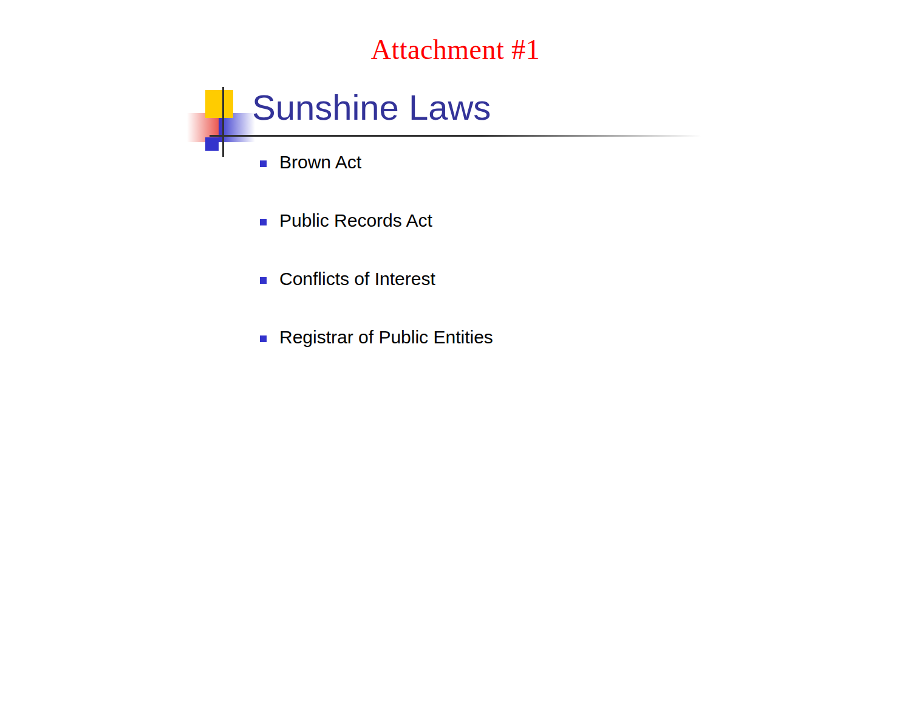Attachment #1
Sunshine Laws
Brown Act
Public Records Act
Conflicts of Interest
Registrar of Public Entities